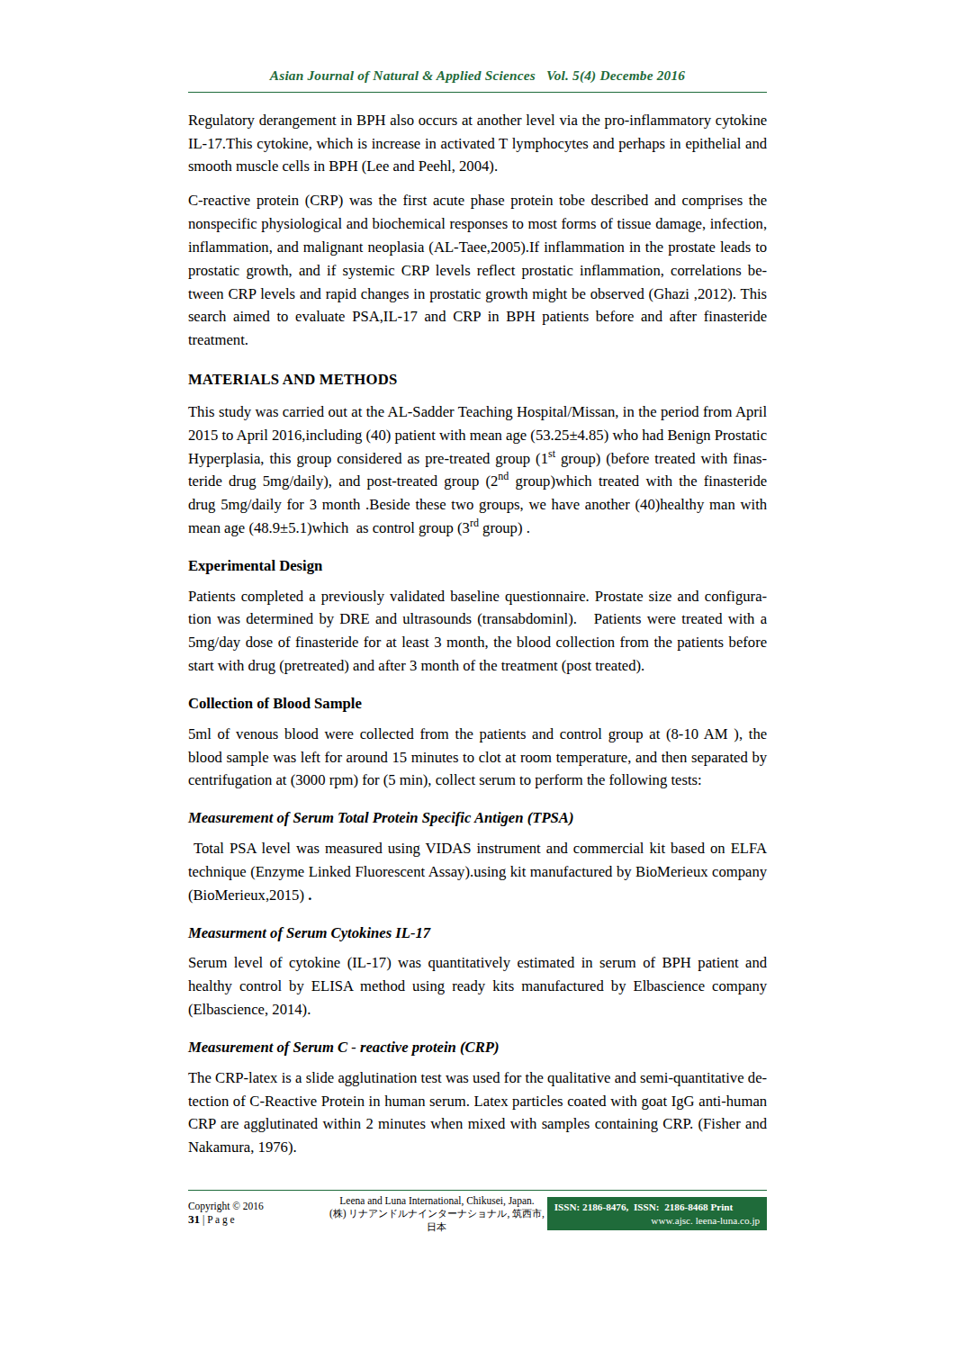Asian Journal of Natural & Applied Sciences Vol. 5(4) Decembe 2016
Regulatory derangement in BPH also occurs at another level via the pro-inflammatory cytokine IL-17.This cytokine, which is increase in activated T lymphocytes and perhaps in epithelial and smooth muscle cells in BPH (Lee and Peehl, 2004).
C-reactive protein (CRP) was the first acute phase protein tobe described and comprises the nonspecific physiological and biochemical responses to most forms of tissue damage, infection, inflammation, and malignant neoplasia (AL-Taee,2005).If inflammation in the prostate leads to prostatic growth, and if systemic CRP levels reflect prostatic inflammation, correlations between CRP levels and rapid changes in prostatic growth might be observed (Ghazi ,2012). This search aimed to evaluate PSA,IL-17 and CRP in BPH patients before and after finasteride treatment.
Materials and Methods
This study was carried out at the AL-Sadder Teaching Hospital/Missan, in the period from April 2015 to April 2016,including (40) patient with mean age (53.25±4.85) who had Benign Prostatic Hyperplasia, this group considered as pre-treated group (1st group) (before treated with finasteride drug 5mg/daily), and post-treated group (2nd group)which treated with the finasteride drug 5mg/daily for 3 month .Beside these two groups, we have another (40)healthy man with mean age (48.9±5.1)which as control group (3rd group) .
Experimental Design
Patients completed a previously validated baseline questionnaire. Prostate size and configuration was determined by DRE and ultrasounds (transabdominl). Patients were treated with a 5mg/day dose of finasteride for at least 3 month, the blood collection from the patients before start with drug (pretreated) and after 3 month of the treatment (post treated).
Collection of Blood Sample
5ml of venous blood were collected from the patients and control group at (8-10 AM ), the blood sample was left for around 15 minutes to clot at room temperature, and then separated by centrifugation at (3000 rpm) for (5 min), collect serum to perform the following tests:
Measurement of Serum Total Protein Specific Antigen (TPSA)
Total PSA level was measured using VIDAS instrument and commercial kit based on ELFA technique (Enzyme Linked Fluorescent Assay).using kit manufactured by BioMerieux company (BioMerieux,2015) .
Measurment of Serum Cytokines IL-17
Serum level of cytokine (IL-17) was quantitatively estimated in serum of BPH patient and healthy control by ELISA method using ready kits manufactured by Elbascience company (Elbascience, 2014).
Measurement of Serum C - reactive protein (CRP)
The CRP-latex is a slide agglutination test was used for the qualitative and semi-quantitative detection of C-Reactive Protein in human serum. Latex particles coated with goat IgG anti-human CRP are agglutinated within 2 minutes when mixed with samples containing CRP. (Fisher and Nakamura, 1976).
| Copyright © 2016 31 / P a g e | Leena and Luna International, Chikusei, Japan. (株) リナアンドルナインターナショナル, 筑西市,日本 | ISSN: 2186-8476, ISSN: 2186-8468 Print www.ajsc. leena-luna.co.jp |